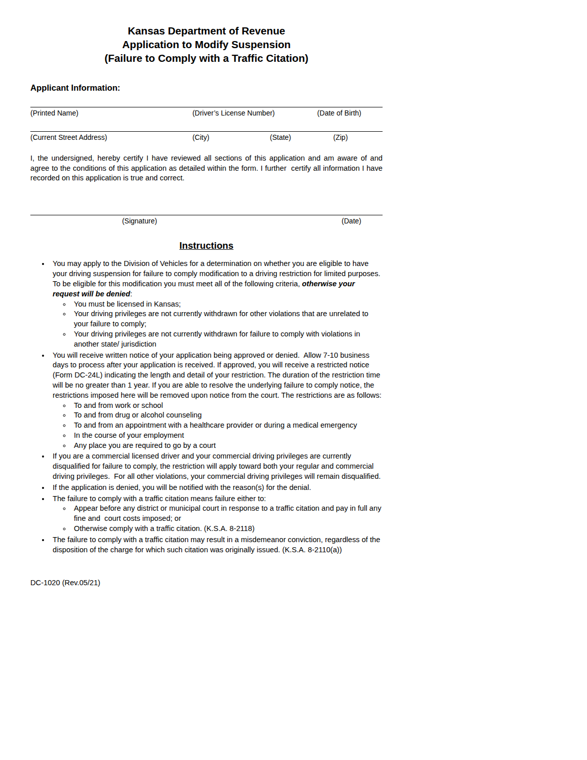Kansas Department of Revenue
Application to Modify Suspension
(Failure to Comply with a Traffic Citation)
Applicant Information:
(Printed Name) (Driver’s License Number) (Date of Birth)
(Current Street Address) (City) (State) (Zip)
I, the undersigned, hereby certify I have reviewed all sections of this application and am aware of and agree to the conditions of this application as detailed within the form. I further certify all information I have recorded on this application is true and correct.
(Signature) (Date)
Instructions
You may apply to the Division of Vehicles for a determination on whether you are eligible to have your driving suspension for failure to comply modification to a driving restriction for limited purposes. To be eligible for this modification you must meet all of the following criteria, otherwise your request will be denied:
You must be licensed in Kansas;
Your driving privileges are not currently withdrawn for other violations that are unrelated to your failure to comply;
Your driving privileges are not currently withdrawn for failure to comply with violations in another state/ jurisdiction
You will receive written notice of your application being approved or denied. Allow 7-10 business days to process after your application is received. If approved, you will receive a restricted notice (Form DC-24L) indicating the length and detail of your restriction. The duration of the restriction time will be no greater than 1 year. If you are able to resolve the underlying failure to comply notice, the restrictions imposed here will be removed upon notice from the court. The restrictions are as follows:
To and from work or school
To and from drug or alcohol counseling
To and from an appointment with a healthcare provider or during a medical emergency
In the course of your employment
Any place you are required to go by a court
If you are a commercial licensed driver and your commercial driving privileges are currently disqualified for failure to comply, the restriction will apply toward both your regular and commercial driving privileges. For all other violations, your commercial driving privileges will remain disqualified.
If the application is denied, you will be notified with the reason(s) for the denial.
The failure to comply with a traffic citation means failure either to:
Appear before any district or municipal court in response to a traffic citation and pay in full any fine and court costs imposed; or
Otherwise comply with a traffic citation. (K.S.A. 8-2118)
The failure to comply with a traffic citation may result in a misdemeanor conviction, regardless of the disposition of the charge for which such citation was originally issued. (K.S.A. 8-2110(a))
DC-1020 (Rev.05/21)